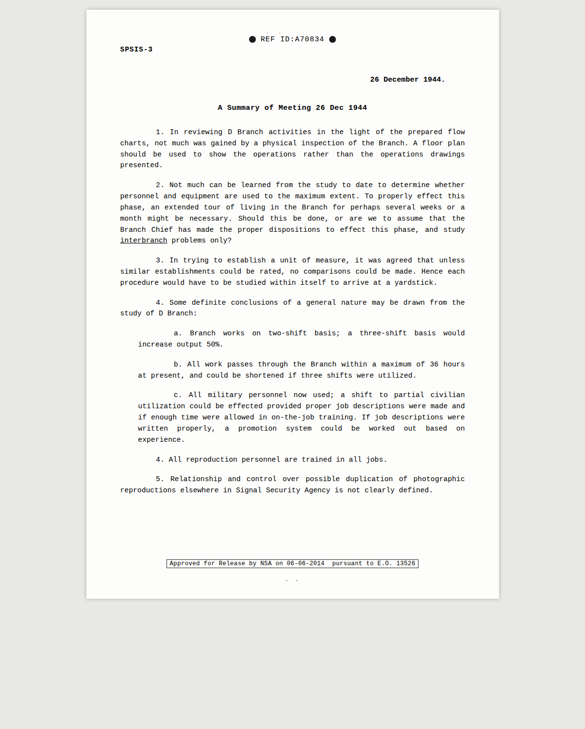. .
REF ID:A70834
SPSIS-3
26 December 1944.
A Summary of Meeting 26 Dec 1944
1. In reviewing D Branch activities in the light of the prepared flow charts, not much was gained by a physical inspection of the Branch. A floor plan should be used to show the operations rather than the operations drawings presented.
2. Not much can be learned from the study to date to determine whether personnel and equipment are used to the maximum extent. To properly effect this phase, an extended tour of living in the Branch for perhaps several weeks or a month might be necessary. Should this be done, or are we to assume that the Branch Chief has made the proper dispositions to effect this phase, and study interbranch problems only?
3. In trying to establish a unit of measure, it was agreed that unless similar establishments could be rated, no comparisons could be made. Hence each procedure would have to be studied within itself to arrive at a yardstick.
4. Some definite conclusions of a general nature may be drawn from the study of D Branch:
a. Branch works on two-shift basis; a three-shift basis would increase output 50%.
b. All work passes through the Branch within a maximum of 36 hours at present, and could be shortened if three shifts were utilized.
c. All military personnel now used; a shift to partial civilian utilization could be effected provided proper job descriptions were made and if enough time were allowed in on-the-job training. If job descriptions were written properly, a promotion system could be worked out based on experience.
4. All reproduction personnel are trained in all jobs.
5. Relationship and control over possible duplication of photographic reproductions elsewhere in Signal Security Agency is not clearly defined.
Approved for Release by NSA on 06-06-2014 pursuant to E.O. 13526
- -